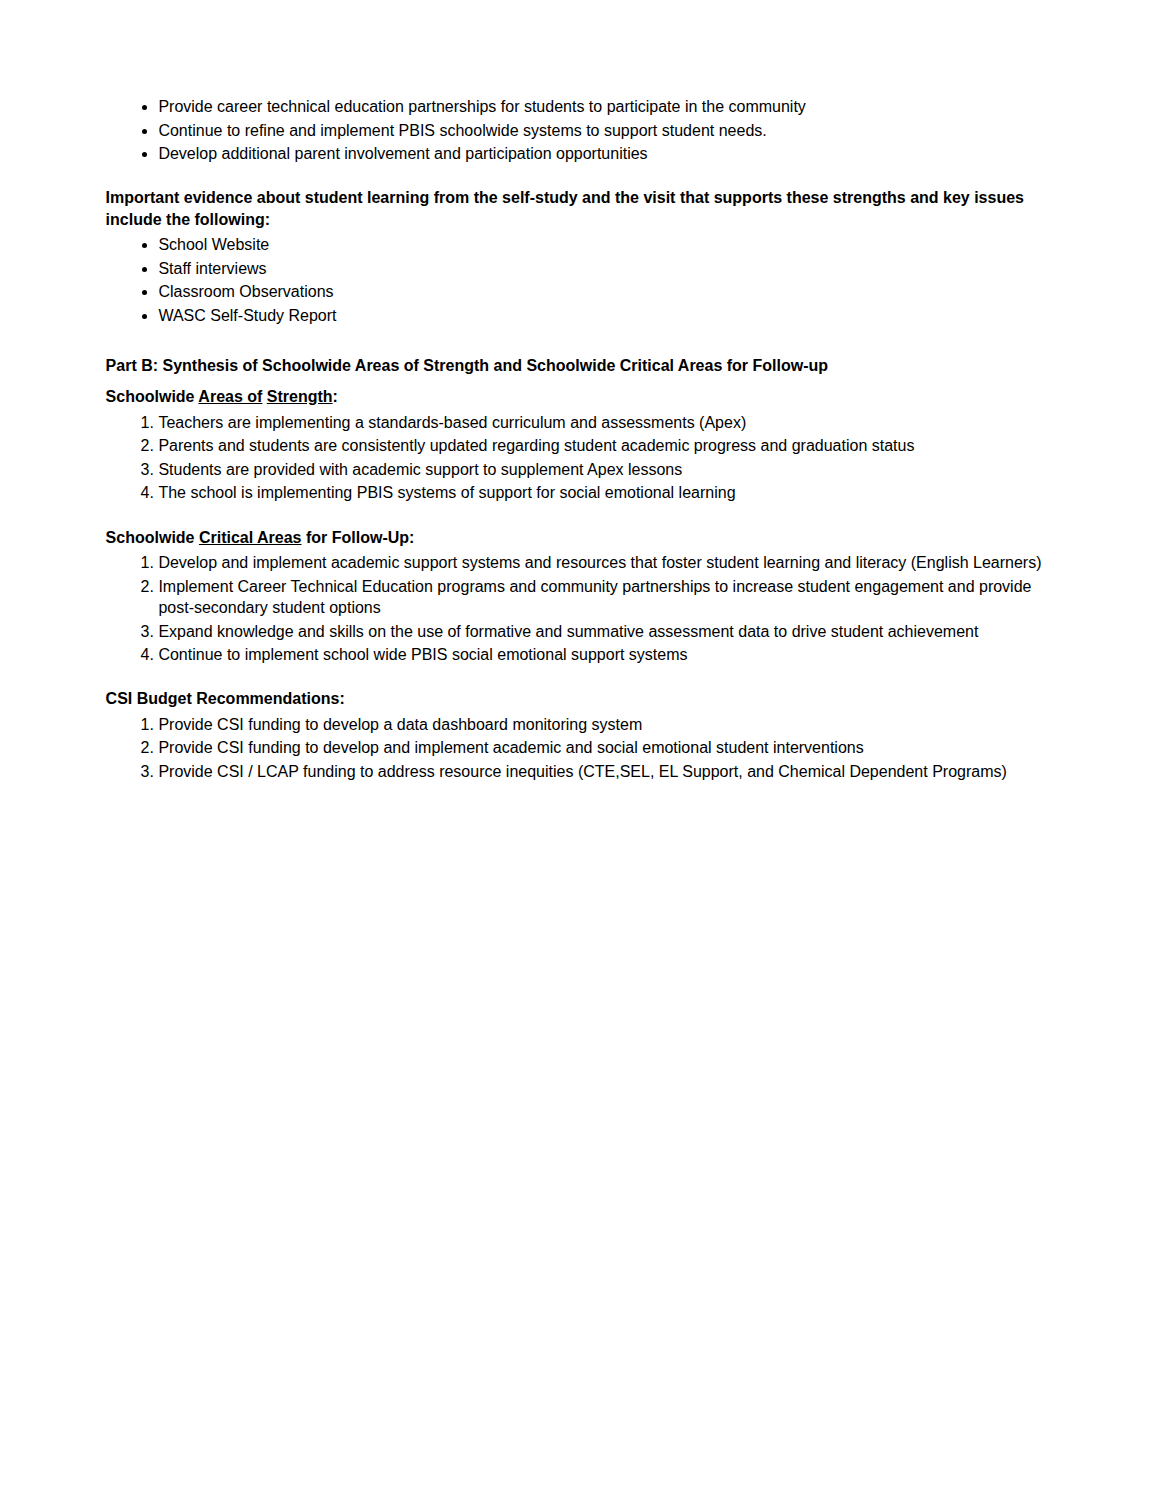Provide career technical education partnerships for students to participate in the community
Continue to refine and implement PBIS schoolwide systems to support student needs.
Develop additional parent involvement and participation opportunities
Important evidence about student learning from the self-study and the visit that supports these strengths and key issues include the following:
School Website
Staff interviews
Classroom Observations
WASC Self-Study Report
Part B: Synthesis of Schoolwide Areas of Strength and Schoolwide Critical Areas for Follow-up
Schoolwide Areas of Strength:
Teachers are implementing a standards-based curriculum and assessments (Apex)
Parents and students are consistently updated regarding student academic progress and graduation status
Students are provided with academic support to supplement Apex lessons
The school is implementing PBIS systems of support for social emotional learning
Schoolwide Critical Areas for Follow-Up:
Develop and implement academic support systems and resources that foster student learning and literacy (English Learners)
Implement Career Technical Education programs and community partnerships to increase student engagement and provide post-secondary student options
Expand knowledge and skills on the use of formative and summative assessment data to drive student achievement
Continue to implement school wide PBIS social emotional support systems
CSI Budget Recommendations:
Provide CSI funding to develop a data dashboard monitoring system
Provide CSI funding to develop and implement academic and social emotional student interventions
Provide CSI / LCAP funding to address resource inequities (CTE,SEL, EL Support, and Chemical Dependent Programs)